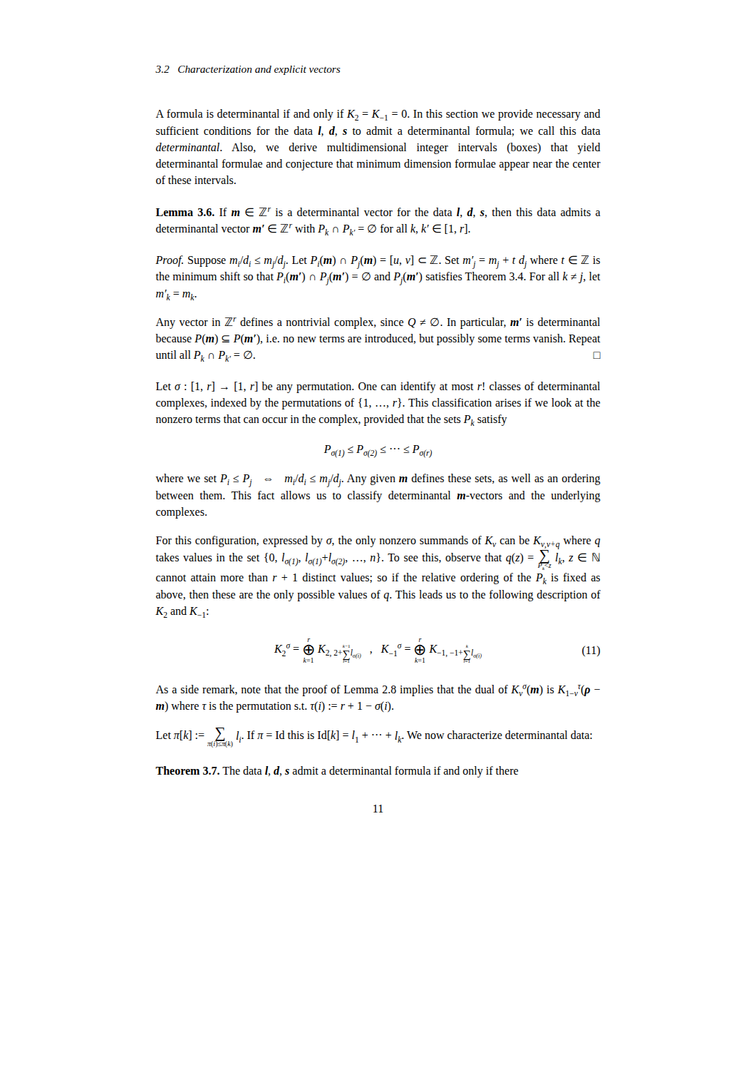3.2 Characterization and explicit vectors
A formula is determinantal if and only if K2 = K−1 = 0. In this section we provide necessary and sufficient conditions for the data l, d, s to admit a determinantal formula; we call this data determinantal. Also, we derive multidimensional integer intervals (boxes) that yield determinantal formulae and conjecture that minimum dimension formulae appear near the center of these intervals.
Lemma 3.6. If m ∈ ℤr is a determinantal vector for the data l, d, s, then this data admits a determinantal vector m′ ∈ ℤr with Pk ∩ Pk′ = ∅ for all k, k′ ∈ [1, r].
Proof. Suppose mi/di ≤ mj/dj. Let Pi(m) ∩ Pj(m) = [u, v] ⊂ ℤ. Set m′j = mj + t dj where t ∈ ℤ is the minimum shift so that Pi(m′) ∩ Pj(m′) = ∅ and Pj(m′) satisfies Theorem 3.4. For all k ≠ j, let m′k = mk.
Any vector in ℤr defines a nontrivial complex, since Q ≠ ∅. In particular, m′ is determinantal because P(m) ⊆ P(m′), i.e. no new terms are introduced, but possibly some terms vanish. Repeat until all Pk ∩ Pk′ = ∅.□
Let σ : [1, r] → [1, r] be any permutation. One can identify at most r! classes of determinantal complexes, indexed by the permutations of {1, …, r}. This classification arises if we look at the nonzero terms that can occur in the complex, provided that the sets Pk satisfy
Pσ(1) ≤ Pσ(2) ≤ ··· ≤ Pσ(r)
where we set Pi ≤ Pj ⇔ mi/di ≤ mj/dj. Any given m defines these sets, as well as an ordering between them. This fact allows us to classify determinantal m-vectors and the underlying complexes.
For this configuration, expressed by σ, the only nonzero summands of Kν can be Kν,ν+q where q takes values in the set {0, lσ(1), lσ(1)+lσ(2), …, n}. To see this, observe that q(z) = ∑Pk<z lk, z ∈ ℕ cannot attain more than r + 1 distinct values; so if the relative ordering of the Pk is fixed as above, then these are the only possible values of q. This leads us to the following description of K2 and K−1:
K2σ = r⊕k=1 K2, 2+k−1∑i=1 lσ(i) , K−1σ = r⊕k=1 K−1, −1+k∑i=1 lσ(i) (11)
As a side remark, note that the proof of Lemma 2.8 implies that the dual of Kνσ(m) is K1−ντ(ρ − m) where τ is the permutation s.t. τ(i) := r + 1 − σ(i).
Let π[k] := ∑π(i)≤π(k) li. If π = Id this is Id[k] = l1 + ··· + lk. We now characterize determinantal data:
Theorem 3.7. The data l, d, s admit a determinantal formula if and only if there
11